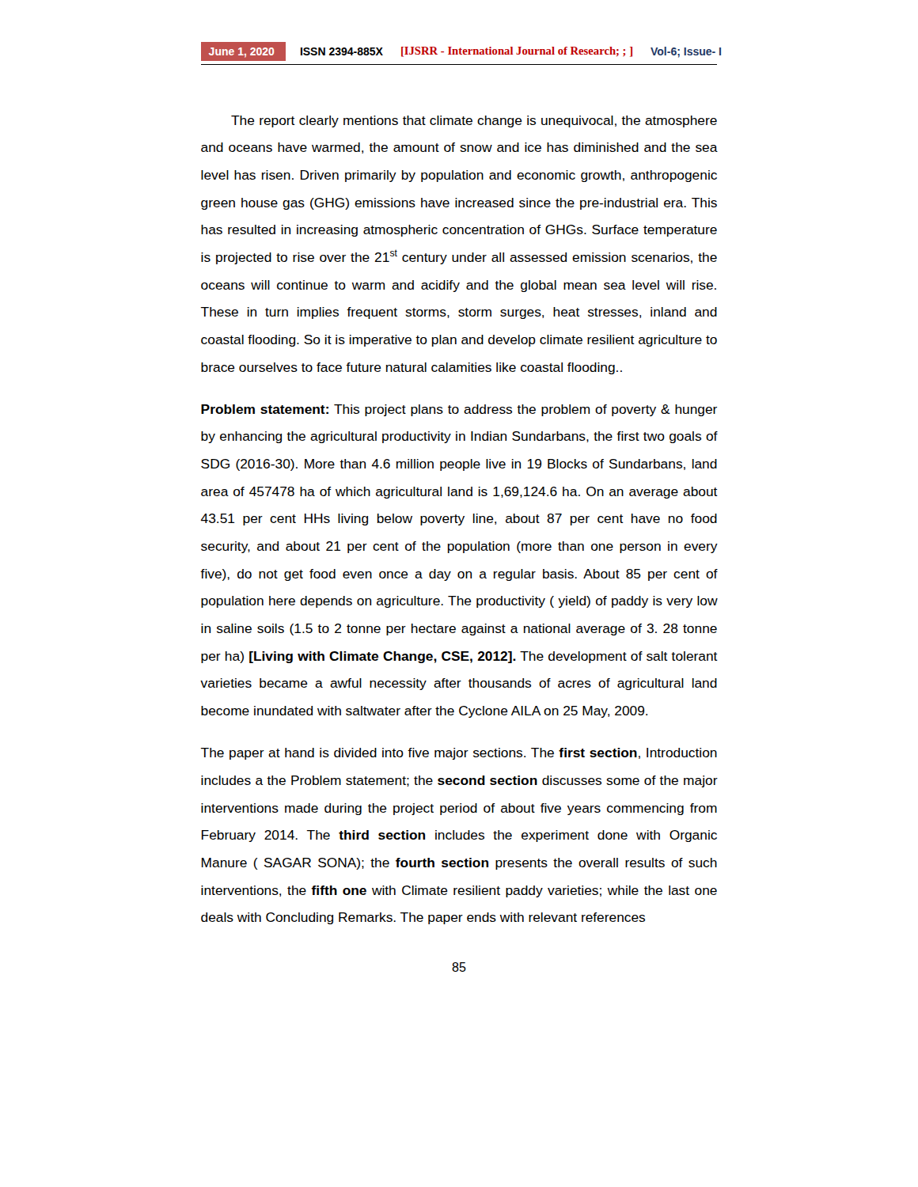June 1, 2020 ISSN 2394-885X [IJSRR - International Journal of Research; ; ] Vol-6; Issue- I
The report clearly mentions that climate change is unequivocal, the atmosphere and oceans have warmed, the amount of snow and ice has diminished and the sea level has risen. Driven primarily by population and economic growth, anthropogenic green house gas (GHG) emissions have increased since the pre-industrial era. This has resulted in increasing atmospheric concentration of GHGs. Surface temperature is projected to rise over the 21st century under all assessed emission scenarios, the oceans will continue to warm and acidify and the global mean sea level will rise. These in turn implies frequent storms, storm surges, heat stresses, inland and coastal flooding. So it is imperative to plan and develop climate resilient agriculture to brace ourselves to face future natural calamities like coastal flooding..
Problem statement: This project plans to address the problem of poverty & hunger by enhancing the agricultural productivity in Indian Sundarbans, the first two goals of SDG (2016-30). More than 4.6 million people live in 19 Blocks of Sundarbans, land area of 457478 ha of which agricultural land is 1,69,124.6 ha. On an average about 43.51 per cent HHs living below poverty line, about 87 per cent have no food security, and about 21 per cent of the population (more than one person in every five), do not get food even once a day on a regular basis. About 85 per cent of population here depends on agriculture. The productivity ( yield) of paddy is very low in saline soils (1.5 to 2 tonne per hectare against a national average of 3. 28 tonne per ha) [Living with Climate Change, CSE, 2012]. The development of salt tolerant varieties became a awful necessity after thousands of acres of agricultural land become inundated with saltwater after the Cyclone AILA on 25 May, 2009.
The paper at hand is divided into five major sections. The first section, Introduction includes a the Problem statement; the second section discusses some of the major interventions made during the project period of about five years commencing from February 2014. The third section includes the experiment done with Organic Manure ( SAGAR SONA); the fourth section presents the overall results of such interventions, the fifth one with Climate resilient paddy varieties; while the last one deals with Concluding Remarks. The paper ends with relevant references
85